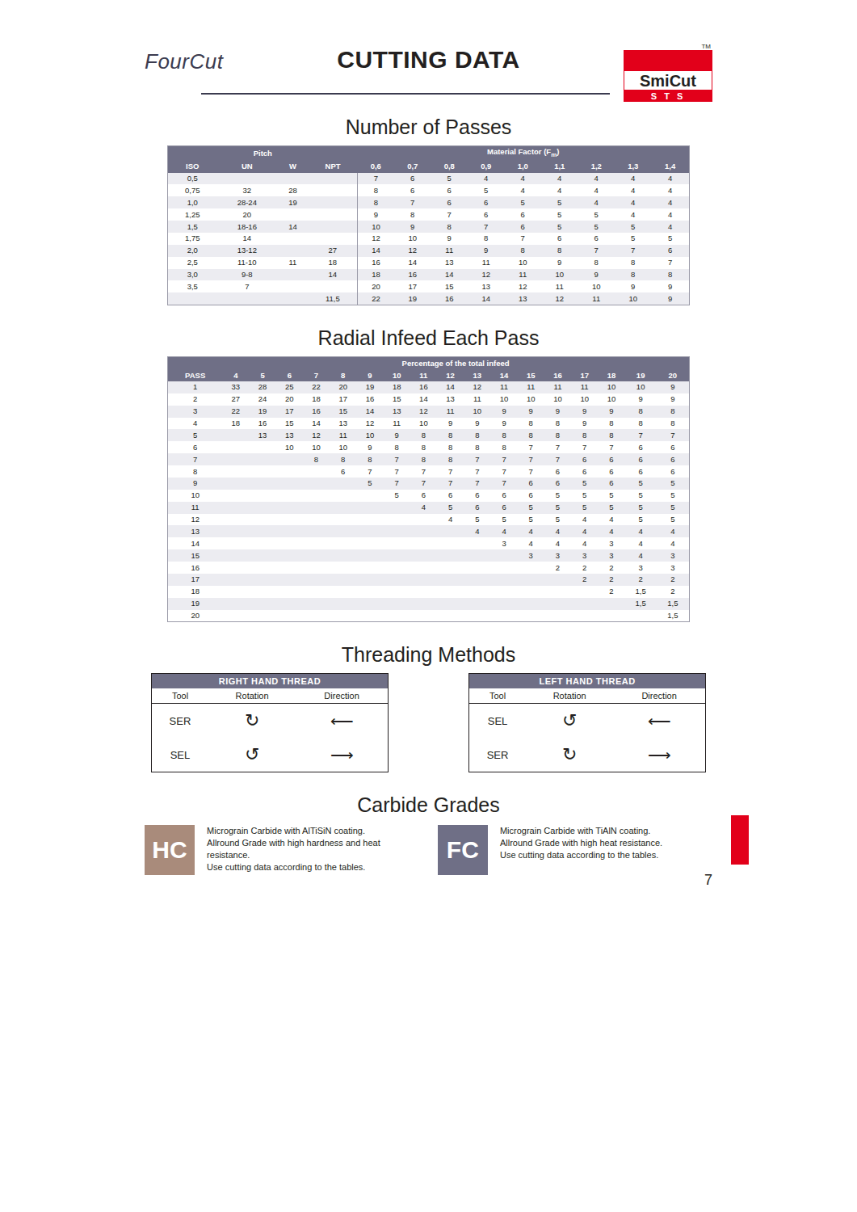FourCut
CUTTING DATA
TM
SmiCut
S T S
Number of Passes
| Pitch | Material Factor (F m ) |
| --- | --- |
| ISO | UN | W | NPT | 0,6 | 0,7 | 0,8 | 0,9 | 1,0 | 1,1 | 1,2 | 1,3 | 1,4 |
| 0,5 | | | | 7 | 6 | 5 | 4 | 4 | 4 | 4 | 4 | 4 |
| 0,75 | 32 | 28 | | 8 | 6 | 6 | 5 | 4 | 4 | 4 | 4 | 4 |
| 1,0 | 28-24 | 19 | | 8 | 7 | 6 | 6 | 5 | 5 | 4 | 4 | 4 |
| 1,25 | 20 | | | 9 | 8 | 7 | 6 | 6 | 5 | 5 | 4 | 4 |
| 1,5 | 18-16 | 14 | | 10 | 9 | 8 | 7 | 6 | 5 | 5 | 5 | 4 |
| 1,75 | 14 | | | 12 | 10 | 9 | 8 | 7 | 6 | 6 | 5 | 5 |
| 2,0 | 13-12 | | 27 | 14 | 12 | 11 | 9 | 8 | 8 | 7 | 7 | 6 |
| 2,5 | 11-10 | 11 | 18 | 16 | 14 | 13 | 11 | 10 | 9 | 8 | 8 | 7 |
| 3,0 | 9-8 | | 14 | 18 | 16 | 14 | 12 | 11 | 10 | 9 | 8 | 8 |
| 3,5 | 7 | | | 20 | 17 | 15 | 13 | 12 | 11 | 10 | 9 | 9 |
| | | | 11,5 | 22 | 19 | 16 | 14 | 13 | 12 | 11 | 10 | 9 |
Radial Infeed Each Pass
| | Percentage of the total infeed |
| --- | --- |
| PASS | 4 | 5 | 6 | 7 | 8 | 9 | 10 | 11 | 12 | 13 | 14 | 15 | 16 | 17 | 18 | 19 | 20 |
| 1 | 33 | 28 | 25 | 22 | 20 | 19 | 18 | 16 | 14 | 12 | 11 | 11 | 11 | 11 | 10 | 10 | 9 |
| 2 | 27 | 24 | 20 | 18 | 17 | 16 | 15 | 14 | 13 | 11 | 10 | 10 | 10 | 10 | 10 | 9 | 9 |
| 3 | 22 | 19 | 17 | 16 | 15 | 14 | 13 | 12 | 11 | 10 | 9 | 9 | 9 | 9 | 9 | 8 | 8 |
| 4 | 18 | 16 | 15 | 14 | 13 | 12 | 11 | 10 | 9 | 9 | 9 | 8 | 8 | 9 | 8 | 8 | 8 |
| 5 | | 13 | 13 | 12 | 11 | 10 | 9 | 8 | 8 | 8 | 8 | 8 | 8 | 8 | 8 | 7 | 7 |
| 6 | | | 10 | 10 | 10 | 9 | 8 | 8 | 8 | 8 | 8 | 7 | 7 | 7 | 7 | 6 | 6 |
| 7 | | | | 8 | 8 | 8 | 7 | 8 | 8 | 7 | 7 | 7 | 7 | 6 | 6 | 6 | 6 |
| 8 | | | | | 6 | 7 | 7 | 7 | 7 | 7 | 7 | 7 | 6 | 6 | 6 | 6 | 6 |
| 9 | | | | | | 5 | 7 | 7 | 7 | 7 | 7 | 6 | 6 | 5 | 6 | 5 | 5 |
| 10 | | | | | | | 5 | 6 | 6 | 6 | 6 | 6 | 5 | 5 | 5 | 5 | 5 |
| 11 | | | | | | | | 4 | 5 | 6 | 6 | 5 | 5 | 5 | 5 | 5 | 5 |
| 12 | | | | | | | | | 4 | 5 | 5 | 5 | 5 | 4 | 4 | 5 | 5 |
| 13 | | | | | | | | | | 4 | 4 | 4 | 4 | 4 | 4 | 4 | 4 |
| 14 | | | | | | | | | | | 3 | 4 | 4 | 4 | 3 | 4 | 4 |
| 15 | | | | | | | | | | | | 3 | 3 | 3 | 3 | 4 | 3 |
| 16 | | | | | | | | | | | | | 2 | 2 | 2 | 3 | 3 |
| 17 | | | | | | | | | | | | | | 2 | 2 | 2 | 2 |
| 18 | | | | | | | | | | | | | | | 2 | 1,5 | 2 |
| 19 | | | | | | | | | | | | | | | | 1,5 | 1,5 |
| 20 | | | | | | | | | | | | | | | | | 1,5 |
Threading Methods
| RIGHT HAND THREAD |
| --- |
| Tool | Rotation | Direction |
| SER | ↻ | ⟵ |
| SEL | ↺ | ⟶ |
| LEFT HAND THREAD |
| --- |
| Tool | Rotation | Direction |
| SEL | ↺ | ⟵ |
| SER | ↻ | ⟶ |
Carbide Grades
HC
Micrograin Carbide with AlTiSiN coating.
Allround Grade with high hardness and heat resistance.
Use cutting data according to the tables.
FC
Micrograin Carbide with TiAlN coating.
Allround Grade with high heat resistance.
Use cutting data according to the tables.
7